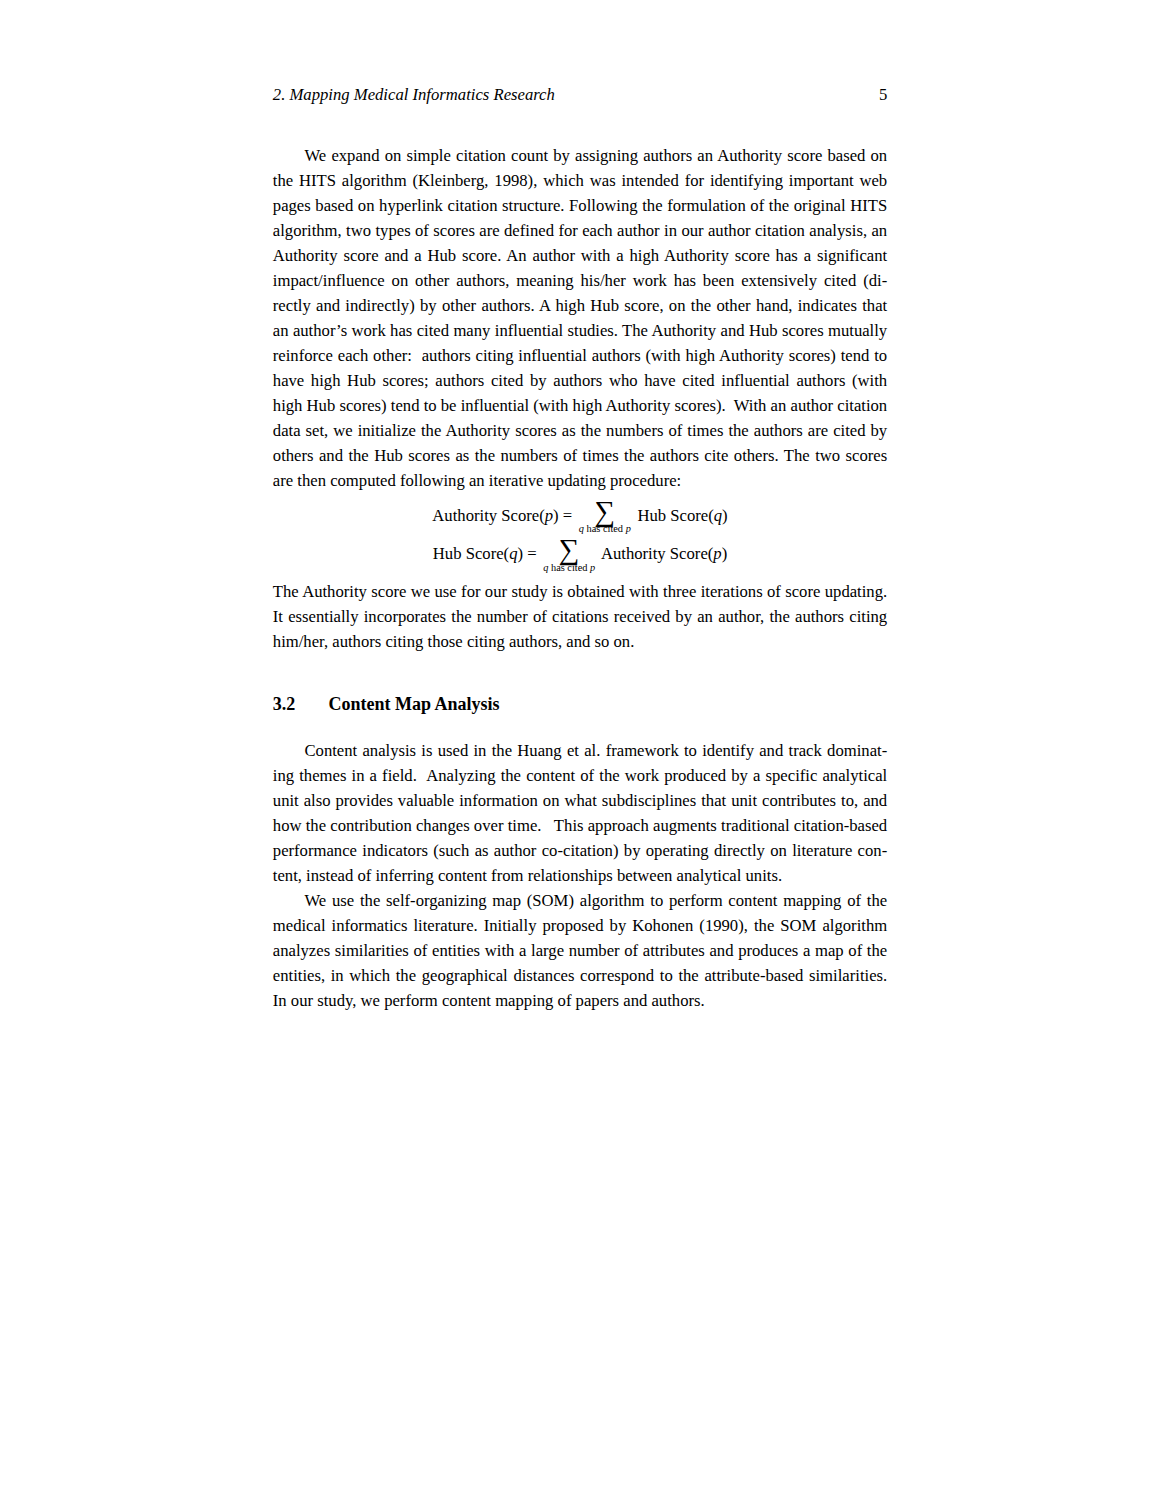2. Mapping Medical Informatics Research 5
We expand on simple citation count by assigning authors an Authority score based on the HITS algorithm (Kleinberg, 1998), which was intended for identifying important web pages based on hyperlink citation structure. Following the formulation of the original HITS algorithm, two types of scores are defined for each author in our author citation analysis, an Authority score and a Hub score. An author with a high Authority score has a significant impact/influence on other authors, meaning his/her work has been extensively cited (directly and indirectly) by other authors. A high Hub score, on the other hand, indicates that an author’s work has cited many influential studies. The Authority and Hub scores mutually reinforce each other: authors citing influential authors (with high Authority scores) tend to have high Hub scores; authors cited by authors who have cited influential authors (with high Hub scores) tend to be influential (with high Authority scores). With an author citation data set, we initialize the Authority scores as the numbers of times the authors are cited by others and the Hub scores as the numbers of times the authors cite others. The two scores are then computed following an iterative updating procedure:
Authority Score(p) = ∑q has cited p Hub Score(q) Hub Score(q) = ∑q has cited p Authority Score(p)
The Authority score we use for our study is obtained with three iterations of score updating. It essentially incorporates the number of citations received by an author, the authors citing him/her, authors citing those citing authors, and so on.
3.2 Content Map Analysis
Content analysis is used in the Huang et al. framework to identify and track dominating themes in a field. Analyzing the content of the work produced by a specific analytical unit also provides valuable information on what subdisciplines that unit contributes to, and how the contribution changes over time. This approach augments traditional citation-based performance indicators (such as author co-citation) by operating directly on literature content, instead of inferring content from relationships between analytical units.
We use the self-organizing map (SOM) algorithm to perform content mapping of the medical informatics literature. Initially proposed by Kohonen (1990), the SOM algorithm analyzes similarities of entities with a large number of attributes and produces a map of the entities, in which the geographical distances correspond to the attribute-based similarities. In our study, we perform content mapping of papers and authors.